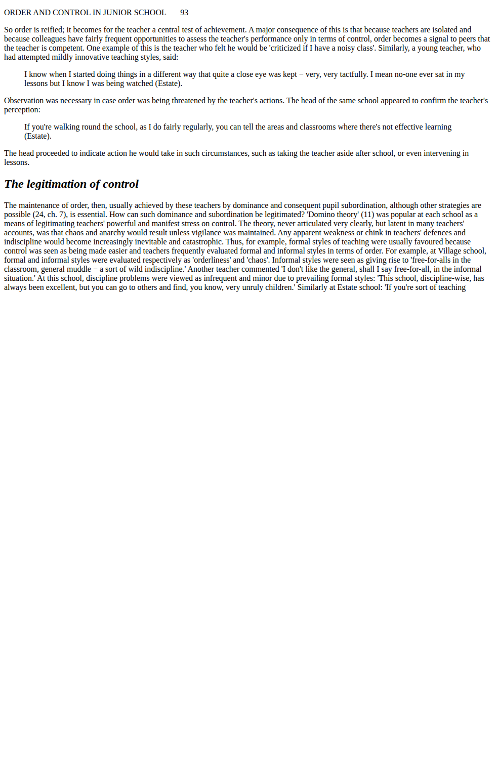ORDER AND CONTROL IN JUNIOR SCHOOL 93
So order is reified; it becomes for the teacher a central test of achievement. A major consequence of this is that because teachers are isolated and because colleagues have fairly frequent opportunities to assess the teacher's performance only in terms of control, order becomes a signal to peers that the teacher is competent. One example of this is the teacher who felt he would be 'criticized if I have a noisy class'. Similarly, a young teacher, who had attempted mildly innovative teaching styles, said:
I know when I started doing things in a different way that quite a close eye was kept − very, very tactfully. I mean no-one ever sat in my lessons but I know I was being watched (Estate).
Observation was necessary in case order was being threatened by the teacher's actions. The head of the same school appeared to confirm the teacher's perception:
If you're walking round the school, as I do fairly regularly, you can tell the areas and classrooms where there's not effective learning (Estate).
The head proceeded to indicate action he would take in such circumstances, such as taking the teacher aside after school, or even intervening in lessons.
The legitimation of control
The maintenance of order, then, usually achieved by these teachers by dominance and consequent pupil subordination, although other strategies are possible (24, ch. 7), is essential. How can such dominance and subordination be legitimated? 'Domino theory' (11) was popular at each school as a means of legitimating teachers' powerful and manifest stress on control. The theory, never articulated very clearly, but latent in many teachers' accounts, was that chaos and anarchy would result unless vigilance was maintained. Any apparent weakness or chink in teachers' defences and indiscipline would become increasingly inevitable and catastrophic. Thus, for example, formal styles of teaching were usually favoured because control was seen as being made easier and teachers frequently evaluated formal and informal styles in terms of order. For example, at Village school, formal and informal styles were evaluated respectively as 'orderliness' and 'chaos'. Informal styles were seen as giving rise to 'free-for-alls in the classroom, general muddle − a sort of wild indiscipline.' Another teacher commented 'I don't like the general, shall I say free-for-all, in the informal situation.' At this school, discipline problems were viewed as infrequent and minor due to prevailing formal styles: 'This school, discipline-wise, has always been excellent, but you can go to others and find, you know, very unruly children.' Similarly at Estate school: 'If you're sort of teaching